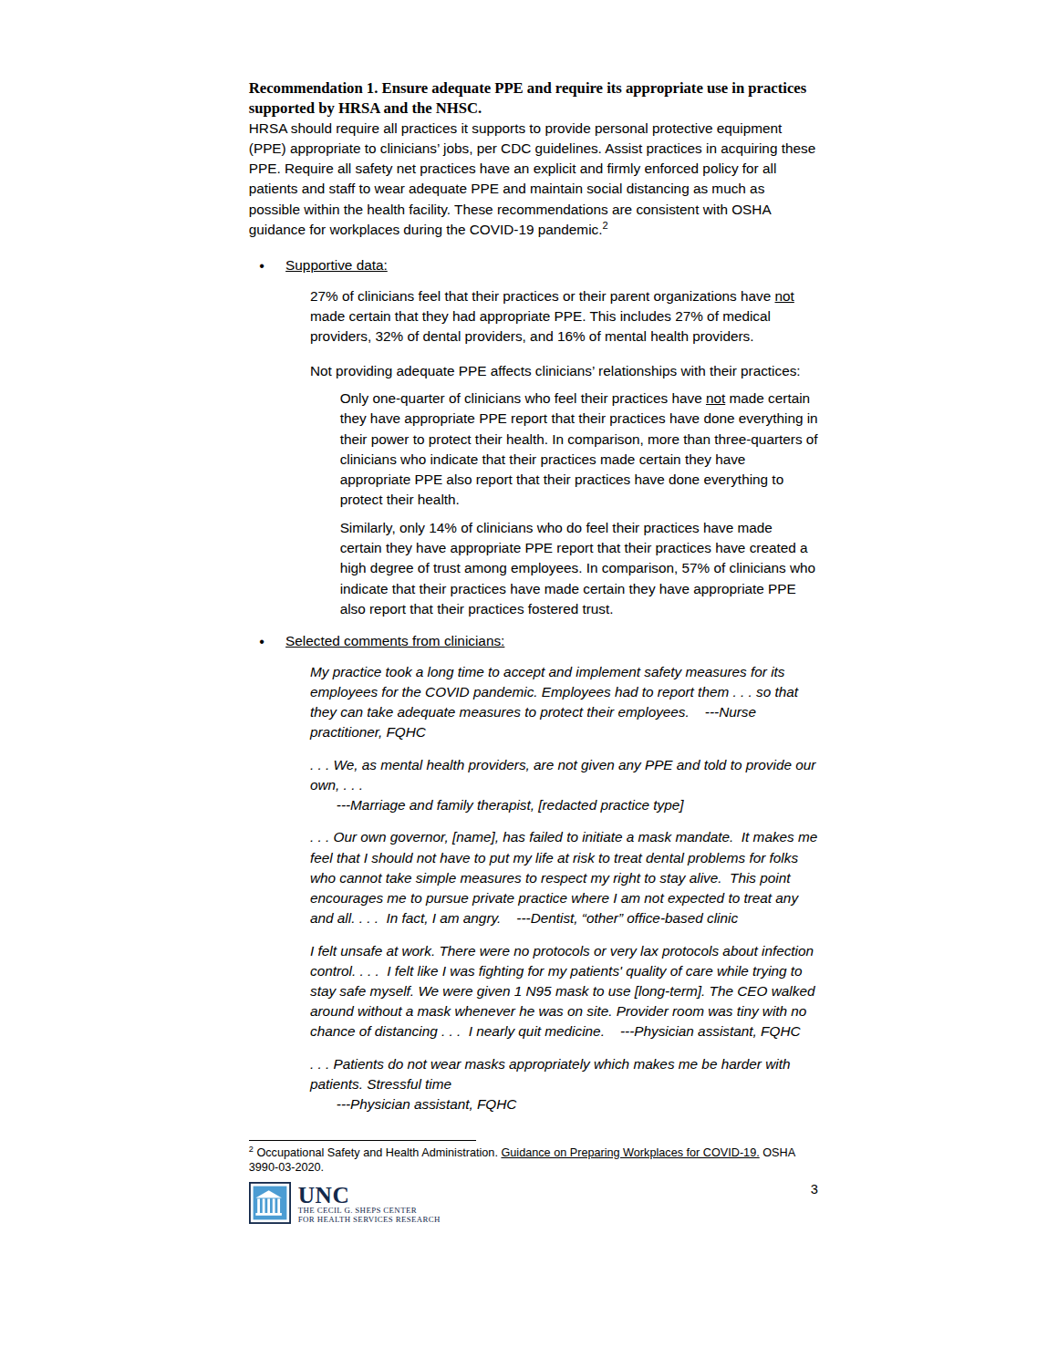Recommendation 1. Ensure adequate PPE and require its appropriate use in practices supported by HRSA and the NHSC.
HRSA should require all practices it supports to provide personal protective equipment (PPE) appropriate to clinicians’ jobs, per CDC guidelines. Assist practices in acquiring these PPE. Require all safety net practices have an explicit and firmly enforced policy for all patients and staff to wear adequate PPE and maintain social distancing as much as possible within the health facility. These recommendations are consistent with OSHA guidance for workplaces during the COVID-19 pandemic.2
Supportive data:
27% of clinicians feel that their practices or their parent organizations have not made certain that they had appropriate PPE. This includes 27% of medical providers, 32% of dental providers, and 16% of mental health providers.
Not providing adequate PPE affects clinicians’ relationships with their practices:
Only one-quarter of clinicians who feel their practices have not made certain they have appropriate PPE report that their practices have done everything in their power to protect their health. In comparison, more than three-quarters of clinicians who indicate that their practices made certain they have appropriate PPE also report that their practices have done everything to protect their health.
Similarly, only 14% of clinicians who do feel their practices have made certain they have appropriate PPE report that their practices have created a high degree of trust among employees. In comparison, 57% of clinicians who indicate that their practices have made certain they have appropriate PPE also report that their practices fostered trust.
Selected comments from clinicians:
My practice took a long time to accept and implement safety measures for its employees for the COVID pandemic. Employees had to report them . . . so that they can take adequate measures to protect their employees. ---Nurse practitioner, FQHC
. . . We, as mental health providers, are not given any PPE and told to provide our own, . . . ---Marriage and family therapist, [redacted practice type]
. . . Our own governor, [name], has failed to initiate a mask mandate. It makes me feel that I should not have to put my life at risk to treat dental problems for folks who cannot take simple measures to respect my right to stay alive. This point encourages me to pursue private practice where I am not expected to treat any and all. . . . In fact, I am angry. ---Dentist, “other” office-based clinic
I felt unsafe at work. There were no protocols or very lax protocols about infection control. . . . I felt like I was fighting for my patients' quality of care while trying to stay safe myself. We were given 1 N95 mask to use [long-term]. The CEO walked around without a mask whenever he was on site. Provider room was tiny with no chance of distancing . . . I nearly quit medicine. ---Physician assistant, FQHC
. . . Patients do not wear masks appropriately which makes me be harder with patients. Stressful time ---Physician assistant, FQHC
2 Occupational Safety and Health Administration. Guidance on Preparing Workplaces for COVID-19. OSHA 3990-03-2020.
UNC
The Cecil G. Sheps Center
for Health Services Research
3